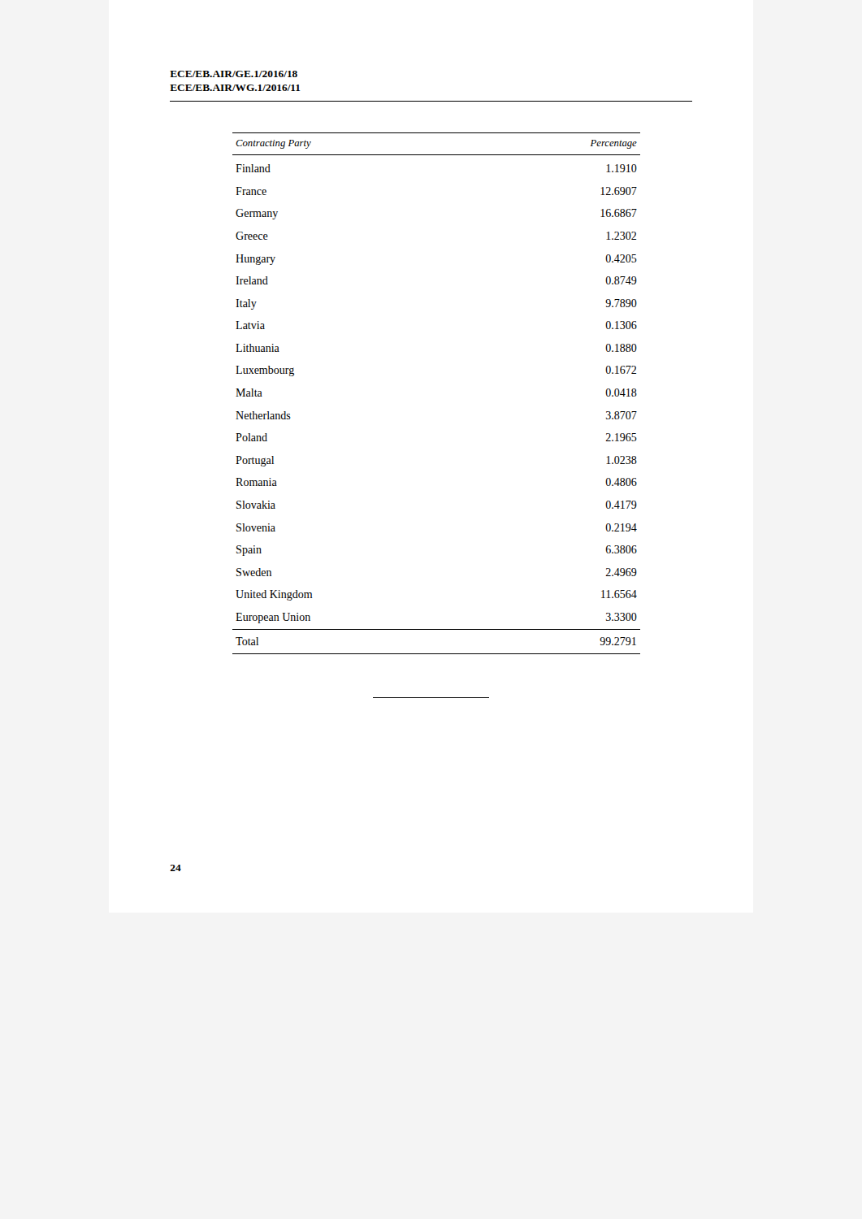ECE/EB.AIR/GE.1/2016/18
ECE/EB.AIR/WG.1/2016/11
Contributions by Contracting Party (percentage)
| Contracting Party | Percentage |
| --- | --- |
| Finland | 1.1910 |
| France | 12.6907 |
| Germany | 16.6867 |
| Greece | 1.2302 |
| Hungary | 0.4205 |
| Ireland | 0.8749 |
| Italy | 9.7890 |
| Latvia | 0.1306 |
| Lithuania | 0.1880 |
| Luxembourg | 0.1672 |
| Malta | 0.0418 |
| Netherlands | 3.8707 |
| Poland | 2.1965 |
| Portugal | 1.0238 |
| Romania | 0.4806 |
| Slovakia | 0.4179 |
| Slovenia | 0.2194 |
| Spain | 6.3806 |
| Sweden | 2.4969 |
| United Kingdom | 11.6564 |
| European Union | 3.3300 |
| Total | 99.2791 |
24